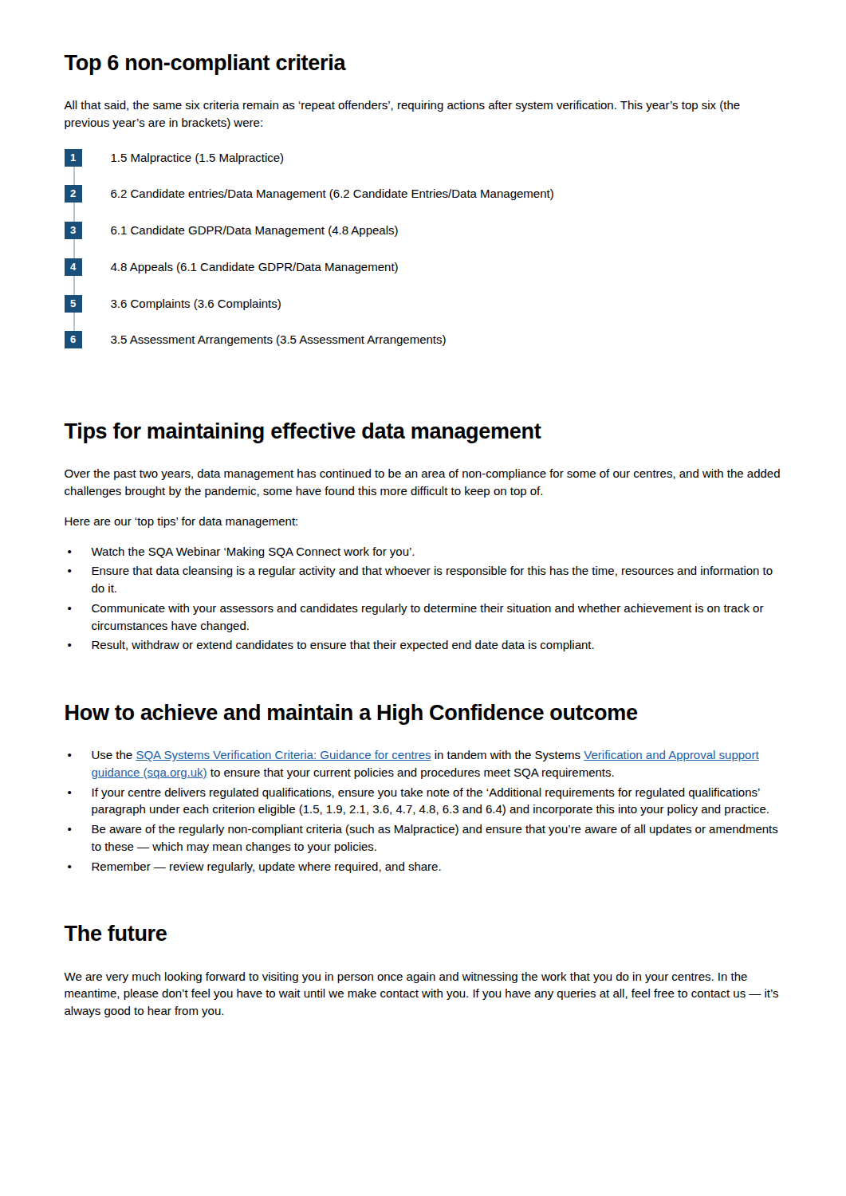Top 6 non-compliant criteria
All that said, the same six criteria remain as ‘repeat offenders’, requiring actions after system verification. This year’s top six (the previous year’s are in brackets) were:
1.5 Malpractice (1.5 Malpractice)
6.2 Candidate entries/Data Management (6.2 Candidate Entries/Data Management)
6.1 Candidate GDPR/Data Management (4.8 Appeals)
4.8 Appeals (6.1 Candidate GDPR/Data Management)
3.6 Complaints (3.6 Complaints)
3.5 Assessment Arrangements (3.5 Assessment Arrangements)
Tips for maintaining effective data management
Over the past two years, data management has continued to be an area of non-compliance for some of our centres, and with the added challenges brought by the pandemic, some have found this more difficult to keep on top of.
Here are our ‘top tips’ for data management:
Watch the SQA Webinar ‘Making SQA Connect work for you’.
Ensure that data cleansing is a regular activity and that whoever is responsible for this has the time, resources and information to do it.
Communicate with your assessors and candidates regularly to determine their situation and whether achievement is on track or circumstances have changed.
Result, withdraw or extend candidates to ensure that their expected end date data is compliant.
How to achieve and maintain a High Confidence outcome
Use the SQA Systems Verification Criteria: Guidance for centres in tandem with the Systems Verification and Approval support guidance (sqa.org.uk) to ensure that your current policies and procedures meet SQA requirements.
If your centre delivers regulated qualifications, ensure you take note of the ‘Additional requirements for regulated qualifications’ paragraph under each criterion eligible (1.5, 1.9, 2.1, 3.6, 4.7, 4.8, 6.3 and 6.4) and incorporate this into your policy and practice.
Be aware of the regularly non-compliant criteria (such as Malpractice) and ensure that you’re aware of all updates or amendments to these — which may mean changes to your policies.
Remember — review regularly, update where required, and share.
The future
We are very much looking forward to visiting you in person once again and witnessing the work that you do in your centres. In the meantime, please don’t feel you have to wait until we make contact with you. If you have any queries at all, feel free to contact us — it’s always good to hear from you.